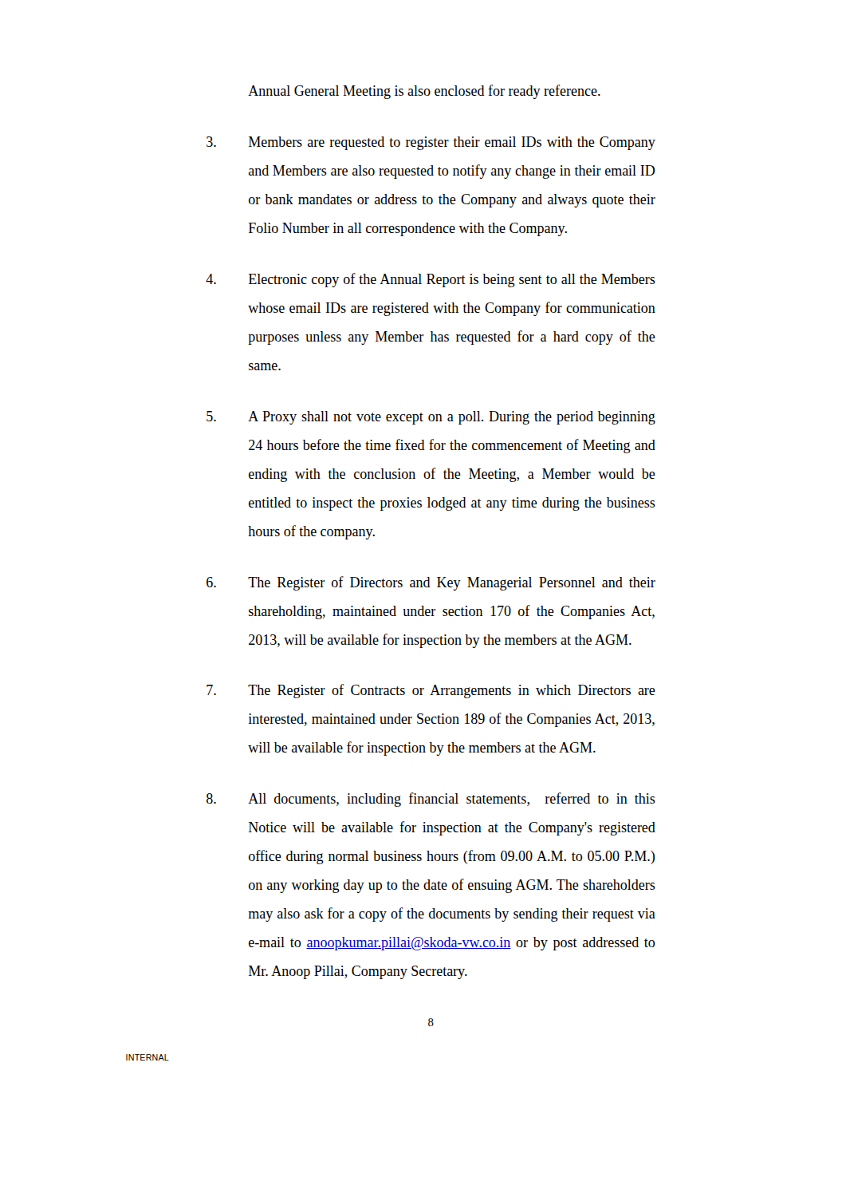Annual General Meeting is also enclosed for ready reference.
3. Members are requested to register their email IDs with the Company and Members are also requested to notify any change in their email ID or bank mandates or address to the Company and always quote their Folio Number in all correspondence with the Company.
4. Electronic copy of the Annual Report is being sent to all the Members whose email IDs are registered with the Company for communication purposes unless any Member has requested for a hard copy of the same.
5. A Proxy shall not vote except on a poll. During the period beginning 24 hours before the time fixed for the commencement of Meeting and ending with the conclusion of the Meeting, a Member would be entitled to inspect the proxies lodged at any time during the business hours of the company.
6. The Register of Directors and Key Managerial Personnel and their shareholding, maintained under section 170 of the Companies Act, 2013, will be available for inspection by the members at the AGM.
7. The Register of Contracts or Arrangements in which Directors are interested, maintained under Section 189 of the Companies Act, 2013, will be available for inspection by the members at the AGM.
8. All documents, including financial statements, referred to in this Notice will be available for inspection at the Company's registered office during normal business hours (from 09.00 A.M. to 05.00 P.M.) on any working day up to the date of ensuing AGM. The shareholders may also ask for a copy of the documents by sending their request via e-mail to anoopkumar.pillai@skoda-vw.co.in or by post addressed to Mr. Anoop Pillai, Company Secretary.
8
INTERNAL